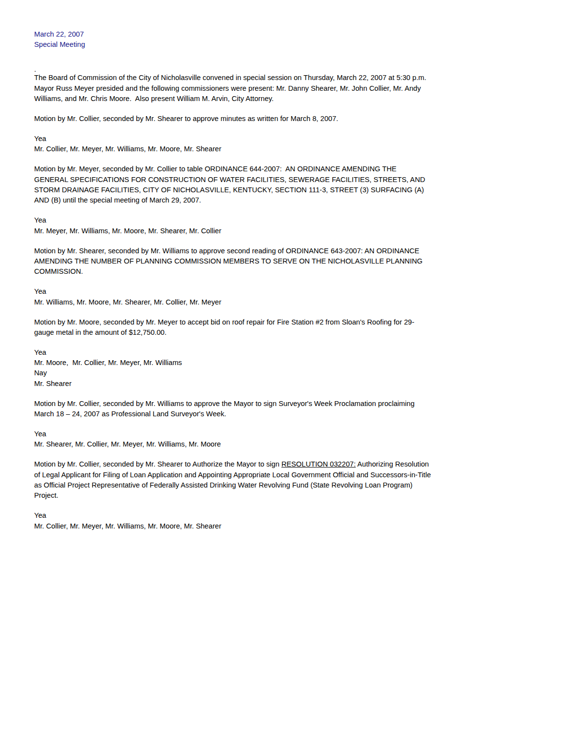March 22, 2007 Special Meeting
.
The Board of Commission of the City of Nicholasville convened in special session on Thursday, March 22, 2007 at 5:30 p.m. Mayor Russ Meyer presided and the following commissioners were present: Mr. Danny Shearer, Mr. John Collier, Mr. Andy Williams, and Mr. Chris Moore. Also present William M. Arvin, City Attorney.
Motion by Mr. Collier, seconded by Mr. Shearer to approve minutes as written for March 8, 2007.
Yea
Mr. Collier, Mr. Meyer, Mr. Williams, Mr. Moore, Mr. Shearer
Motion by Mr. Meyer, seconded by Mr. Collier to table ORDINANCE 644-2007: AN ORDINANCE AMENDING THE GENERAL SPECIFICATIONS FOR CONSTRUCTION OF WATER FACILITIES, SEWERAGE FACILITIES, STREETS, AND STORM DRAINAGE FACILITIES, CITY OF NICHOLASVILLE, KENTUCKY, SECTION 111-3, STREET (3) SURFACING (A) AND (B) until the special meeting of March 29, 2007.
Yea
Mr. Meyer, Mr. Williams, Mr. Moore, Mr. Shearer, Mr. Collier
Motion by Mr. Shearer, seconded by Mr. Williams to approve second reading of ORDINANCE 643-2007: AN ORDINANCE AMENDING THE NUMBER OF PLANNING COMMISSION MEMBERS TO SERVE ON THE NICHOLASVILLE PLANNING COMMISSION.
Yea
Mr. Williams, Mr. Moore, Mr. Shearer, Mr. Collier, Mr. Meyer
Motion by Mr. Moore, seconded by Mr. Meyer to accept bid on roof repair for Fire Station #2 from Sloan's Roofing for 29-gauge metal in the amount of $12,750.00.
Yea
Mr. Moore, Mr. Collier, Mr. Meyer, Mr. Williams
Nay
Mr. Shearer
Motion by Mr. Collier, seconded by Mr. Williams to approve the Mayor to sign Surveyor's Week Proclamation proclaiming March 18 – 24, 2007 as Professional Land Surveyor's Week.
Yea
Mr. Shearer, Mr. Collier, Mr. Meyer, Mr. Williams, Mr. Moore
Motion by Mr. Collier, seconded by Mr. Shearer to Authorize the Mayor to sign RESOLUTION 032207: Authorizing Resolution of Legal Applicant for Filing of Loan Application and Appointing Appropriate Local Government Official and Successors-in-Title as Official Project Representative of Federally Assisted Drinking Water Revolving Fund (State Revolving Loan Program) Project.
Yea
Mr. Collier, Mr. Meyer, Mr. Williams, Mr. Moore, Mr. Shearer